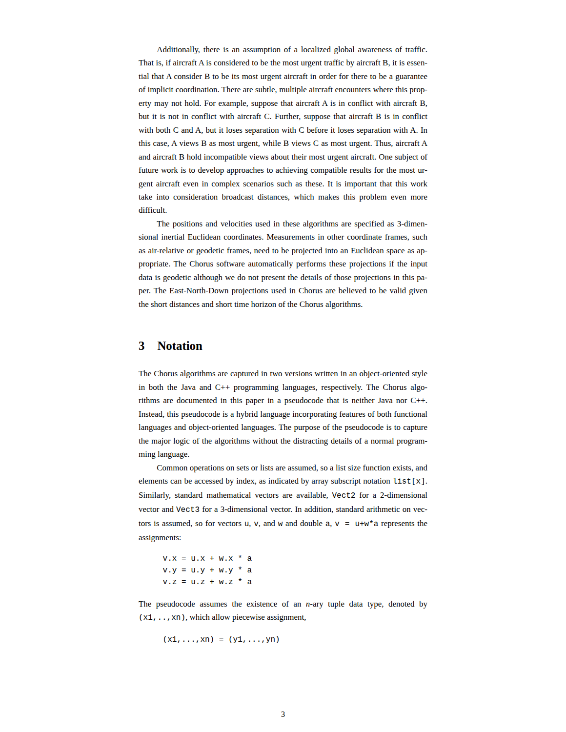Additionally, there is an assumption of a localized global awareness of traffic. That is, if aircraft A is considered to be the most urgent traffic by aircraft B, it is essential that A consider B to be its most urgent aircraft in order for there to be a guarantee of implicit coordination. There are subtle, multiple aircraft encounters where this property may not hold. For example, suppose that aircraft A is in conflict with aircraft B, but it is not in conflict with aircraft C. Further, suppose that aircraft B is in conflict with both C and A, but it loses separation with C before it loses separation with A. In this case, A views B as most urgent, while B views C as most urgent. Thus, aircraft A and aircraft B hold incompatible views about their most urgent aircraft. One subject of future work is to develop approaches to achieving compatible results for the most urgent aircraft even in complex scenarios such as these. It is important that this work take into consideration broadcast distances, which makes this problem even more difficult.
The positions and velocities used in these algorithms are specified as 3-dimensional inertial Euclidean coordinates. Measurements in other coordinate frames, such as air-relative or geodetic frames, need to be projected into an Euclidean space as appropriate. The Chorus software automatically performs these projections if the input data is geodetic although we do not present the details of those projections in this paper. The East-North-Down projections used in Chorus are believed to be valid given the short distances and short time horizon of the Chorus algorithms.
3 Notation
The Chorus algorithms are captured in two versions written in an object-oriented style in both the Java and C++ programming languages, respectively. The Chorus algorithms are documented in this paper in a pseudocode that is neither Java nor C++. Instead, this pseudocode is a hybrid language incorporating features of both functional languages and object-oriented languages. The purpose of the pseudocode is to capture the major logic of the algorithms without the distracting details of a normal programming language.
Common operations on sets or lists are assumed, so a list size function exists, and elements can be accessed by index, as indicated by array subscript notation list[x]. Similarly, standard mathematical vectors are available, Vect2 for a 2-dimensional vector and Vect3 for a 3-dimensional vector. In addition, standard arithmetic on vectors is assumed, so for vectors u, v, and w and double a, v = u+w*a represents the assignments:
v.x = u.x + w.x * a
v.y = u.y + w.y * a
v.z = u.z + w.z * a
The pseudocode assumes the existence of an n-ary tuple data type, denoted by (x1,..,xn), which allow piecewise assignment,
(x1,...,xn) = (y1,...,yn)
3